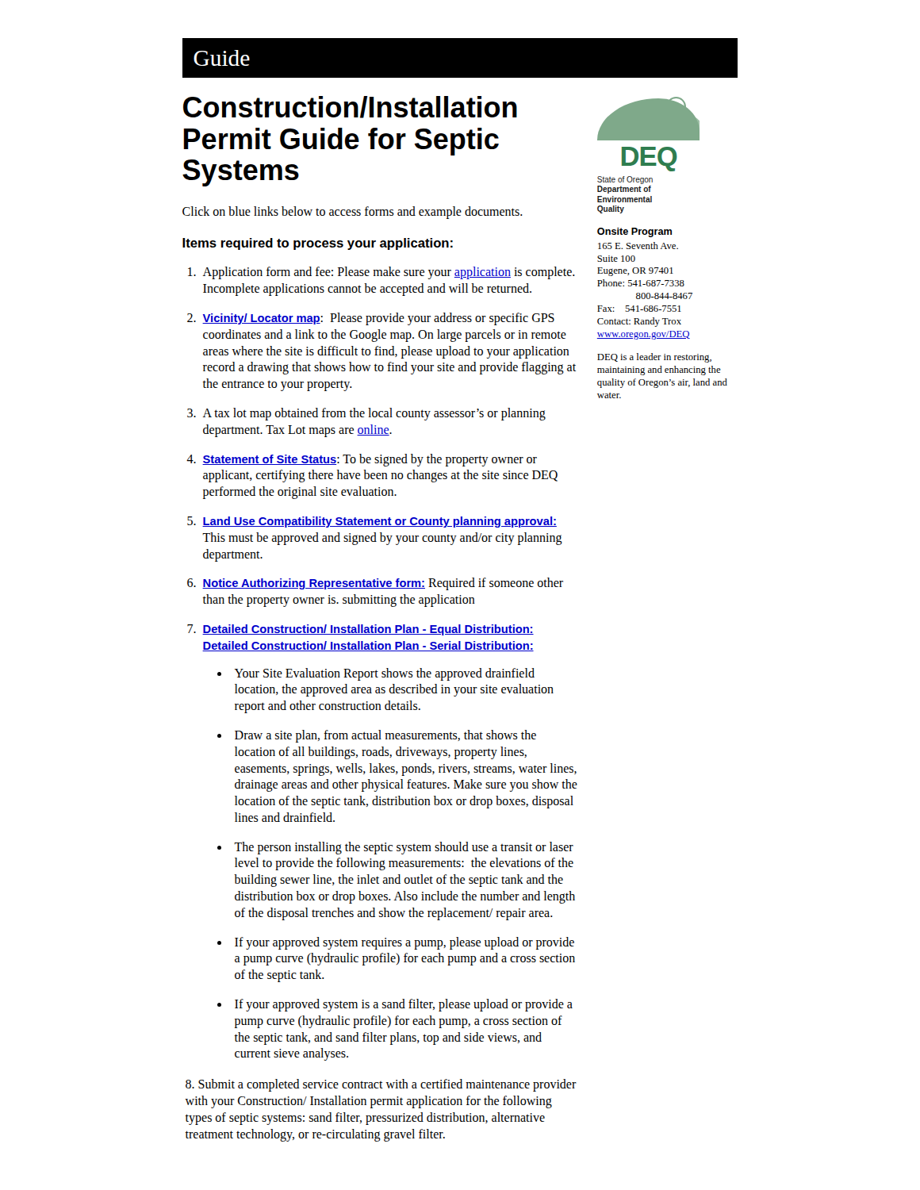Guide
Construction/Installation Permit Guide for Septic Systems
Click on blue links below to access forms and example documents.
Items required to process your application:
Application form and fee: Please make sure your application is complete. Incomplete applications cannot be accepted and will be returned.
Vicinity/ Locator map: Please provide your address or specific GPS coordinates and a link to the Google map. On large parcels or in remote areas where the site is difficult to find, please upload to your application record a drawing that shows how to find your site and provide flagging at the entrance to your property.
A tax lot map obtained from the local county assessor’s or planning department. Tax Lot maps are online.
Statement of Site Status: To be signed by the property owner or applicant, certifying there have been no changes at the site since DEQ performed the original site evaluation.
Land Use Compatibility Statement or County planning approval: This must be approved and signed by your county and/or city planning department.
Notice Authorizing Representative form: Required if someone other than the property owner is. submitting the application
Detailed Construction/ Installation Plan - Equal Distribution:
Detailed Construction/ Installation Plan - Serial Distribution:
Your Site Evaluation Report shows the approved drainfield location, the approved area as described in your site evaluation report and other construction details.
Draw a site plan, from actual measurements, that shows the location of all buildings, roads, driveways, property lines, easements, springs, wells, lakes, ponds, rivers, streams, water lines, drainage areas and other physical features. Make sure you show the location of the septic tank, distribution box or drop boxes, disposal lines and drainfield.
The person installing the septic system should use a transit or laser level to provide the following measurements: the elevations of the building sewer line, the inlet and outlet of the septic tank and the distribution box or drop boxes. Also include the number and length of the disposal trenches and show the replacement/ repair area.
If your approved system requires a pump, please upload or provide a pump curve (hydraulic profile) for each pump and a cross section of the septic tank.
If your approved system is a sand filter, please upload or provide a pump curve (hydraulic profile) for each pump, a cross section of the septic tank, and sand filter plans, top and side views, and current sieve analyses.
8. Submit a completed service contract with a certified maintenance provider with your Construction/ Installation permit application for the following types of septic systems: sand filter, pressurized distribution, alternative treatment technology, or re-circulating gravel filter.
DEQ
State of Oregon
Department of
Environmental
Quality
Onsite Program
165 E. Seventh Ave.
Suite 100
Eugene, OR 97401
Phone: 541-687-7338
800-844-8467
Fax: 541-686-7551
Contact: Randy Trox
www.oregon.gov/DEQ
DEQ is a leader in restoring, maintaining and enhancing the quality of Oregon’s air, land and water.